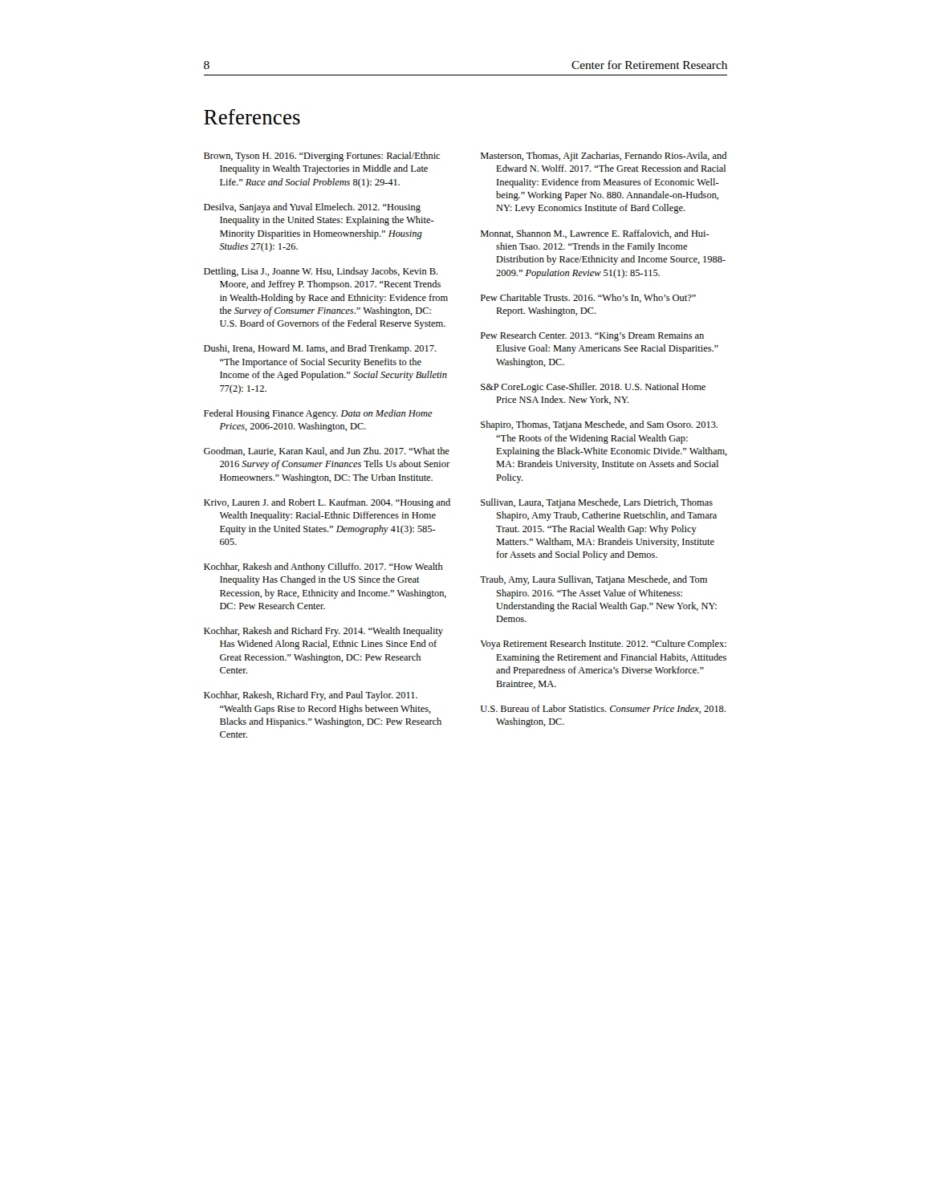8 Center for Retirement Research
References
Brown, Tyson H. 2016. “Diverging Fortunes: Racial/Ethnic Inequality in Wealth Trajectories in Middle and Late Life.” Race and Social Problems 8(1): 29-41.
Desilva, Sanjaya and Yuval Elmelech. 2012. “Housing Inequality in the United States: Explaining the White-Minority Disparities in Homeownership.” Housing Studies 27(1): 1-26.
Dettling, Lisa J., Joanne W. Hsu, Lindsay Jacobs, Kevin B. Moore, and Jeffrey P. Thompson. 2017. “Recent Trends in Wealth-Holding by Race and Ethnicity: Evidence from the Survey of Consumer Finances.” Washington, DC: U.S. Board of Governors of the Federal Reserve System.
Dushi, Irena, Howard M. Iams, and Brad Trenkamp. 2017. “The Importance of Social Security Benefits to the Income of the Aged Population.” Social Security Bulletin 77(2): 1-12.
Federal Housing Finance Agency. Data on Median Home Prices, 2006-2010. Washington, DC.
Goodman, Laurie, Karan Kaul, and Jun Zhu. 2017. “What the 2016 Survey of Consumer Finances Tells Us about Senior Homeowners.” Washington, DC: The Urban Institute.
Krivo, Lauren J. and Robert L. Kaufman. 2004. “Housing and Wealth Inequality: Racial-Ethnic Differences in Home Equity in the United States.” Demography 41(3): 585-605.
Kochhar, Rakesh and Anthony Cilluffo. 2017. “How Wealth Inequality Has Changed in the US Since the Great Recession, by Race, Ethnicity and Income.” Washington, DC: Pew Research Center.
Kochhar, Rakesh and Richard Fry. 2014. “Wealth Inequality Has Widened Along Racial, Ethnic Lines Since End of Great Recession.” Washington, DC: Pew Research Center.
Kochhar, Rakesh, Richard Fry, and Paul Taylor. 2011. “Wealth Gaps Rise to Record Highs between Whites, Blacks and Hispanics.” Washington, DC: Pew Research Center.
Masterson, Thomas, Ajit Zacharias, Fernando Rios-Avila, and Edward N. Wolff. 2017. “The Great Recession and Racial Inequality: Evidence from Measures of Economic Well-being.” Working Paper No. 880. Annandale-on-Hudson, NY: Levy Economics Institute of Bard College.
Monnat, Shannon M., Lawrence E. Raffalovich, and Hui-shien Tsao. 2012. “Trends in the Family Income Distribution by Race/Ethnicity and Income Source, 1988-2009.” Population Review 51(1): 85-115.
Pew Charitable Trusts. 2016. “Who’s In, Who’s Out?” Report. Washington, DC.
Pew Research Center. 2013. “King’s Dream Remains an Elusive Goal: Many Americans See Racial Disparities.” Washington, DC.
S&P CoreLogic Case-Shiller. 2018. U.S. National Home Price NSA Index. New York, NY.
Shapiro, Thomas, Tatjana Meschede, and Sam Osoro. 2013. “The Roots of the Widening Racial Wealth Gap: Explaining the Black-White Economic Divide.” Waltham, MA: Brandeis University, Institute on Assets and Social Policy.
Sullivan, Laura, Tatjana Meschede, Lars Dietrich, Thomas Shapiro, Amy Traub, Catherine Ruetschlin, and Tamara Traut. 2015. “The Racial Wealth Gap: Why Policy Matters.” Waltham, MA: Brandeis University, Institute for Assets and Social Policy and Demos.
Traub, Amy, Laura Sullivan, Tatjana Meschede, and Tom Shapiro. 2016. “The Asset Value of Whiteness: Understanding the Racial Wealth Gap.” New York, NY: Demos.
Voya Retirement Research Institute. 2012. “Culture Complex: Examining the Retirement and Financial Habits, Attitudes and Preparedness of America’s Diverse Workforce.” Braintree, MA.
U.S. Bureau of Labor Statistics. Consumer Price Index, 2018. Washington, DC.